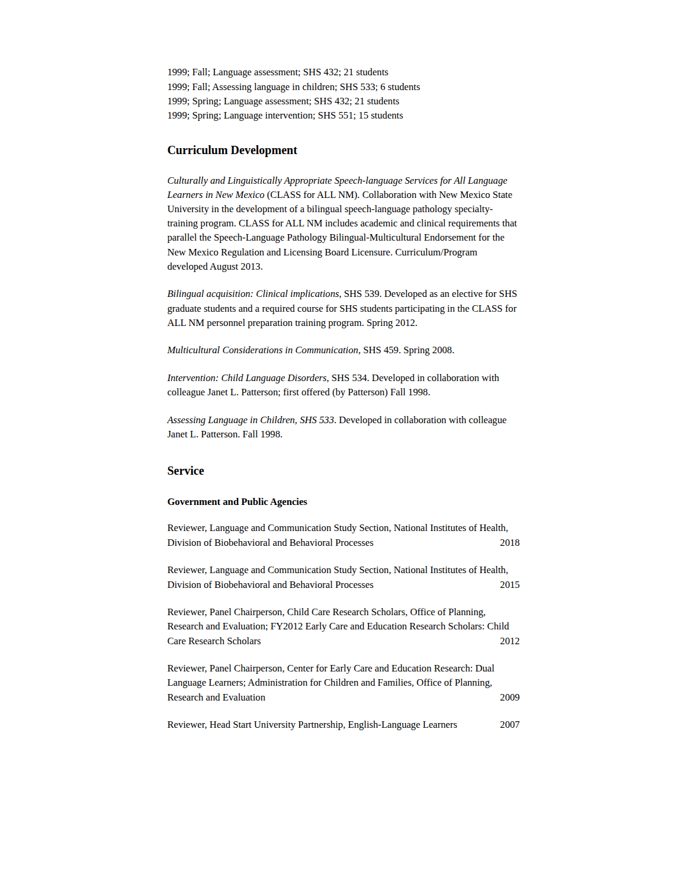1999; Fall; Language assessment; SHS 432; 21 students
1999; Fall; Assessing language in children; SHS 533; 6 students
1999; Spring; Language assessment; SHS 432; 21 students
1999; Spring; Language intervention; SHS 551; 15 students
Curriculum Development
Culturally and Linguistically Appropriate Speech-language Services for All Language Learners in New Mexico (CLASS for ALL NM). Collaboration with New Mexico State University in the development of a bilingual speech-language pathology specialty-training program. CLASS for ALL NM includes academic and clinical requirements that parallel the Speech-Language Pathology Bilingual-Multicultural Endorsement for the New Mexico Regulation and Licensing Board Licensure. Curriculum/Program developed August 2013.
Bilingual acquisition: Clinical implications, SHS 539. Developed as an elective for SHS graduate students and a required course for SHS students participating in the CLASS for ALL NM personnel preparation training program. Spring 2012.
Multicultural Considerations in Communication, SHS 459. Spring 2008.
Intervention: Child Language Disorders, SHS 534. Developed in collaboration with colleague Janet L. Patterson; first offered (by Patterson) Fall 1998.
Assessing Language in Children, SHS 533. Developed in collaboration with colleague Janet L. Patterson. Fall 1998.
Service
Government and Public Agencies
Reviewer, Language and Communication Study Section, National Institutes of Health, Division of Biobehavioral and Behavioral Processes 2018
Reviewer, Language and Communication Study Section, National Institutes of Health, Division of Biobehavioral and Behavioral Processes 2015
Reviewer, Panel Chairperson, Child Care Research Scholars, Office of Planning, Research and Evaluation; FY2012 Early Care and Education Research Scholars: Child Care Research Scholars 2012
Reviewer, Panel Chairperson, Center for Early Care and Education Research: Dual Language Learners; Administration for Children and Families, Office of Planning, Research and Evaluation 2009
Reviewer, Head Start University Partnership, English-Language Learners 2007